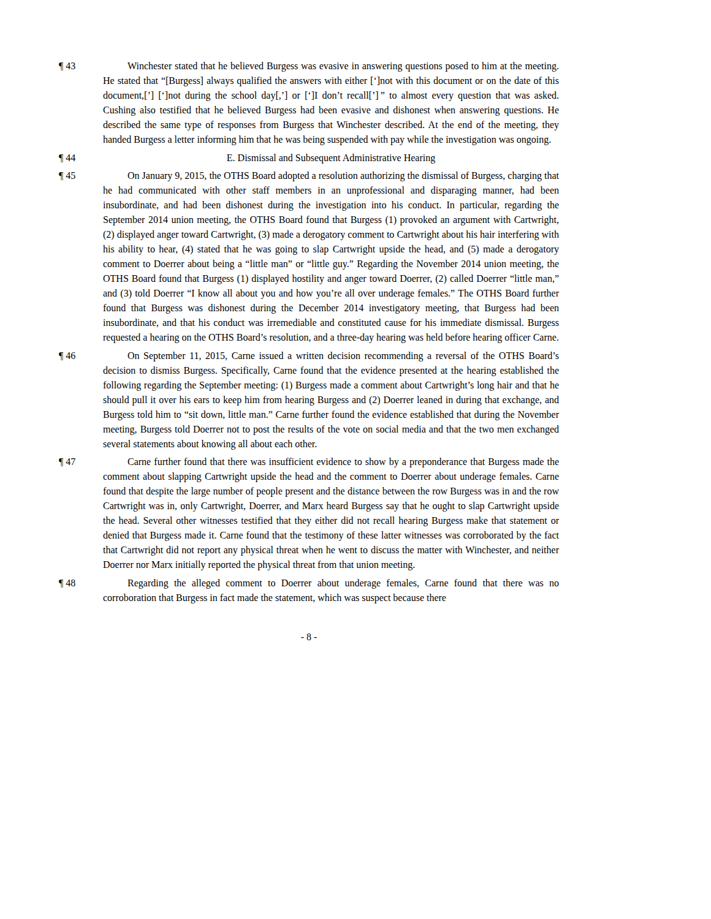¶ 43
Winchester stated that he believed Burgess was evasive in answering questions posed to him at the meeting. He stated that “[Burgess] always qualified the answers with either [‘]not with this document or on the date of this document,[’] [‘]not during the school day[,’] or [‘]I don’t recall[’] ” to almost every question that was asked. Cushing also testified that he believed Burgess had been evasive and dishonest when answering questions. He described the same type of responses from Burgess that Winchester described. At the end of the meeting, they handed Burgess a letter informing him that he was being suspended with pay while the investigation was ongoing.
¶ 44
E. Dismissal and Subsequent Administrative Hearing
¶ 45
On January 9, 2015, the OTHS Board adopted a resolution authorizing the dismissal of Burgess, charging that he had communicated with other staff members in an unprofessional and disparaging manner, had been insubordinate, and had been dishonest during the investigation into his conduct. In particular, regarding the September 2014 union meeting, the OTHS Board found that Burgess (1) provoked an argument with Cartwright, (2) displayed anger toward Cartwright, (3) made a derogatory comment to Cartwright about his hair interfering with his ability to hear, (4) stated that he was going to slap Cartwright upside the head, and (5) made a derogatory comment to Doerrer about being a “little man” or “little guy.” Regarding the November 2014 union meeting, the OTHS Board found that Burgess (1) displayed hostility and anger toward Doerrer, (2) called Doerrer “little man,” and (3) told Doerrer “I know all about you and how you’re all over underage females.” The OTHS Board further found that Burgess was dishonest during the December 2014 investigatory meeting, that Burgess had been insubordinate, and that his conduct was irremediable and constituted cause for his immediate dismissal. Burgess requested a hearing on the OTHS Board’s resolution, and a three-day hearing was held before hearing officer Carne.
¶ 46
On September 11, 2015, Carne issued a written decision recommending a reversal of the OTHS Board’s decision to dismiss Burgess. Specifically, Carne found that the evidence presented at the hearing established the following regarding the September meeting: (1) Burgess made a comment about Cartwright’s long hair and that he should pull it over his ears to keep him from hearing Burgess and (2) Doerrer leaned in during that exchange, and Burgess told him to “sit down, little man.” Carne further found the evidence established that during the November meeting, Burgess told Doerrer not to post the results of the vote on social media and that the two men exchanged several statements about knowing all about each other.
¶ 47
Carne further found that there was insufficient evidence to show by a preponderance that Burgess made the comment about slapping Cartwright upside the head and the comment to Doerrer about underage females. Carne found that despite the large number of people present and the distance between the row Burgess was in and the row Cartwright was in, only Cartwright, Doerrer, and Marx heard Burgess say that he ought to slap Cartwright upside the head. Several other witnesses testified that they either did not recall hearing Burgess make that statement or denied that Burgess made it. Carne found that the testimony of these latter witnesses was corroborated by the fact that Cartwright did not report any physical threat when he went to discuss the matter with Winchester, and neither Doerrer nor Marx initially reported the physical threat from that union meeting.
¶ 48
Regarding the alleged comment to Doerrer about underage females, Carne found that there was no corroboration that Burgess in fact made the statement, which was suspect because there
- 8 -